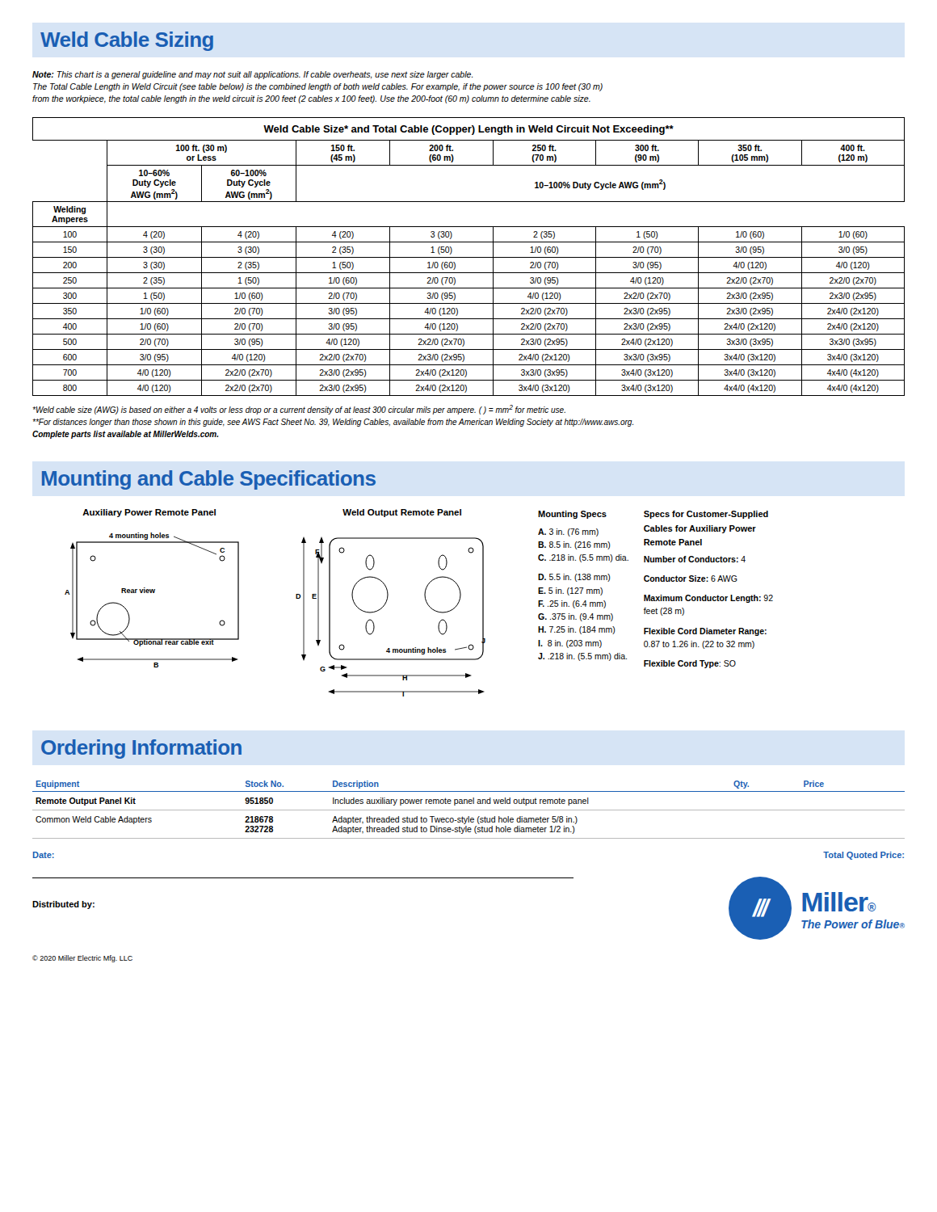Weld Cable Sizing
Note: This chart is a general guideline and may not suit all applications. If cable overheats, use next size larger cable.
The Total Cable Length in Weld Circuit (see table below) is the combined length of both weld cables. For example, if the power source is 100 feet (30 m)
from the workpiece, the total cable length in the weld circuit is 200 feet (2 cables x 100 feet). Use the 200-foot (60 m) column to determine cable size.
| Weld Cable Size* and Total Cable (Copper) Length in Weld Circuit Not Exceeding** |
| --- |
| | 100 ft. (30 m) or Less | 150 ft. (45 m) | 200 ft. (60 m) | 250 ft. (70 m) | 300 ft. (90 m) | 350 ft. (105 mm) | 400 ft. (120 m) |
| 10–60% Duty Cycle AWG (mm 2 ) | 60–100% Duty Cycle AWG (mm 2 ) | 10–100% Duty Cycle AWG (mm 2 ) |
| Welding Amperes | |
| 100 | 4 (20) | 4 (20) | 4 (20) | 3 (30) | 2 (35) | 1 (50) | 1/0 (60) | 1/0 (60) |
| 150 | 3 (30) | 3 (30) | 2 (35) | 1 (50) | 1/0 (60) | 2/0 (70) | 3/0 (95) | 3/0 (95) |
| 200 | 3 (30) | 2 (35) | 1 (50) | 1/0 (60) | 2/0 (70) | 3/0 (95) | 4/0 (120) | 4/0 (120) |
| 250 | 2 (35) | 1 (50) | 1/0 (60) | 2/0 (70) | 3/0 (95) | 4/0 (120) | 2x2/0 (2x70) | 2x2/0 (2x70) |
| 300 | 1 (50) | 1/0 (60) | 2/0 (70) | 3/0 (95) | 4/0 (120) | 2x2/0 (2x70) | 2x3/0 (2x95) | 2x3/0 (2x95) |
| 350 | 1/0 (60) | 2/0 (70) | 3/0 (95) | 4/0 (120) | 2x2/0 (2x70) | 2x3/0 (2x95) | 2x3/0 (2x95) | 2x4/0 (2x120) |
| 400 | 1/0 (60) | 2/0 (70) | 3/0 (95) | 4/0 (120) | 2x2/0 (2x70) | 2x3/0 (2x95) | 2x4/0 (2x120) | 2x4/0 (2x120) |
| 500 | 2/0 (70) | 3/0 (95) | 4/0 (120) | 2x2/0 (2x70) | 2x3/0 (2x95) | 2x4/0 (2x120) | 3x3/0 (3x95) | 3x3/0 (3x95) |
| 600 | 3/0 (95) | 4/0 (120) | 2x2/0 (2x70) | 2x3/0 (2x95) | 2x4/0 (2x120) | 3x3/0 (3x95) | 3x4/0 (3x120) | 3x4/0 (3x120) |
| 700 | 4/0 (120) | 2x2/0 (2x70) | 2x3/0 (2x95) | 2x4/0 (2x120) | 3x3/0 (3x95) | 3x4/0 (3x120) | 3x4/0 (3x120) | 4x4/0 (4x120) |
| 800 | 4/0 (120) | 2x2/0 (2x70) | 2x3/0 (2x95) | 2x4/0 (2x120) | 3x4/0 (3x120) | 3x4/0 (3x120) | 4x4/0 (4x120) | 4x4/0 (4x120) |
*Weld cable size (AWG) is based on either a 4 volts or less drop or a current density of at least 300 circular mils per ampere. ( ) = mm2 for metric use.
**For distances longer than those shown in this guide, see AWS Fact Sheet No. 39, Welding Cables, available from the American Welding Society at http://www.aws.org.
Complete parts list available at MillerWelds.com.
Mounting and Cable Specifications
Auxiliary Power Remote Panel
4 mounting holes C Rear view Optional rear cable exit A B
Weld Output Remote Panel
F D E 4 mounting holes J G H I
Mounting Specs
A. 3 in. (76 mm)
B. 8.5 in. (216 mm)
C. .218 in. (5.5 mm) dia.
D. 5.5 in. (138 mm)
E. 5 in. (127 mm)
F. .25 in. (6.4 mm)
G. .375 in. (9.4 mm)
H. 7.25 in. (184 mm)
I. 8 in. (203 mm)
J. .218 in. (5.5 mm) dia.
Specs for Customer-Supplied Cables for Auxiliary Power Remote Panel
Number of Conductors: 4
Conductor Size: 6 AWG
Maximum Conductor Length: 92 feet (28 m)
Flexible Cord Diameter Range: 0.87 to 1.26 in. (22 to 32 mm)
Flexible Cord Type: SO
Ordering Information
| Equipment | Stock No. | Description | Qty. | Price |
| --- | --- | --- | --- | --- |
| Remote Output Panel Kit | 951850 | Includes auxiliary power remote panel and weld output remote panel | | |
| Common Weld Cable Adapters | 218678 232728 | Adapter, threaded stud to Tweco-style (stud hole diameter 5/8 in.) Adapter, threaded stud to Dinse-style (stud hole diameter 1/2 in.) | | |
Date: Total Quoted Price:
Distributed by:
///
Miller®
The Power of Blue®
© 2020 Miller Electric Mfg. LLC